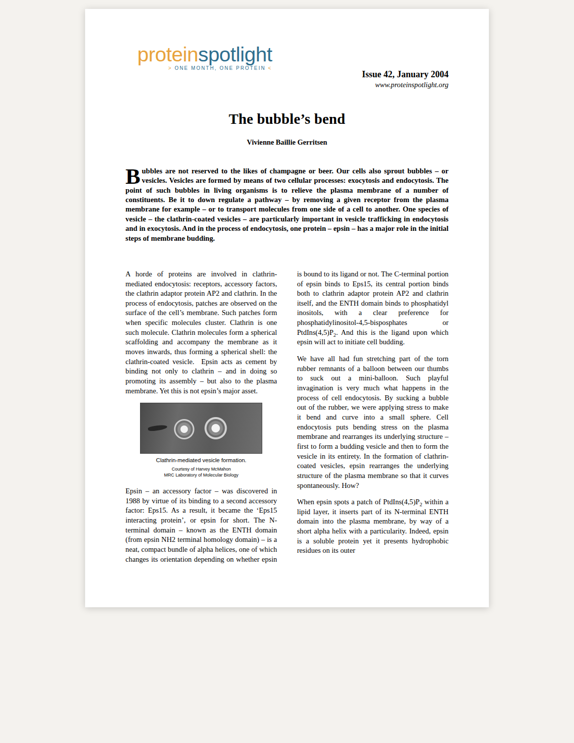protein spotlight
> one month, one protein <
Issue 42, January 2004
www.proteinspotlight.org
The bubble’s bend
Vivienne Baillie Gerritsen
Bubbles are not reserved to the likes of champagne or beer. Our cells also sprout bubbles – or vesicles. Vesicles are formed by means of two cellular processes: exocytosis and endocytosis. The point of such bubbles in living organisms is to relieve the plasma membrane of a number of constituents. Be it to down regulate a pathway – by removing a given receptor from the plasma membrane for example – or to transport molecules from one side of a cell to another. One species of vesicle – the clathrin-coated vesicles – are particularly important in vesicle trafficking in endocytosis and in exocytosis. And in the process of endocytosis, one protein – epsin – has a major role in the initial steps of membrane budding.
A horde of proteins are involved in clathrin-mediated endocytosis: receptors, accessory factors, the clathrin adaptor protein AP2 and clathrin. In the process of endocytosis, patches are observed on the surface of the cell’s membrane. Such patches form when specific molecules cluster. Clathrin is one such molecule. Clathrin molecules form a spherical scaffolding and accompany the membrane as it moves inwards, thus forming a spherical shell: the clathrin-coated vesicle. Epsin acts as cement by binding not only to clathrin – and in doing so promoting its assembly – but also to the plasma membrane. Yet this is not epsin’s major asset.
Clathrin-mediated vesicle formation.
Courtesy of Harvey McMahon
MRC Laboratory of Molecular Biology
Epsin – an accessory factor – was discovered in 1988 by virtue of its binding to a second accessory factor: Eps15. As a result, it became the ‘Eps15 interacting protein’, or epsin for short. The N-terminal domain – known as the ENTH domain (from epsin NH2 terminal homology domain) – is a neat, compact bundle of alpha helices, one of which changes its orientation depending on whether epsin is bound to its ligand or not. The C-terminal portion of epsin binds to Eps15, its central portion binds both to clathrin adaptor protein AP2 and clathrin itself, and the ENTH domain binds to phosphatidyl inositols, with a clear preference for phosphatidylinositol-4,5-bisposphates or PtdIns(4,5)P2. And this is the ligand upon which epsin will act to initiate cell budding.
We have all had fun stretching part of the torn rubber remnants of a balloon between our thumbs to suck out a mini-balloon. Such playful invagination is very much what happens in the process of cell endocytosis. By sucking a bubble out of the rubber, we were applying stress to make it bend and curve into a small sphere. Cell endocytosis puts bending stress on the plasma membrane and rearranges its underlying structure – first to form a budding vesicle and then to form the vesicle in its entirety. In the formation of clathrin-coated vesicles, epsin rearranges the underlying structure of the plasma membrane so that it curves spontaneously. How?
When epsin spots a patch of PtdIns(4,5)P2 within a lipid layer, it inserts part of its N-terminal ENTH domain into the plasma membrane, by way of a short alpha helix with a particularity. Indeed, epsin is a soluble protein yet it presents hydrophobic residues on its outer